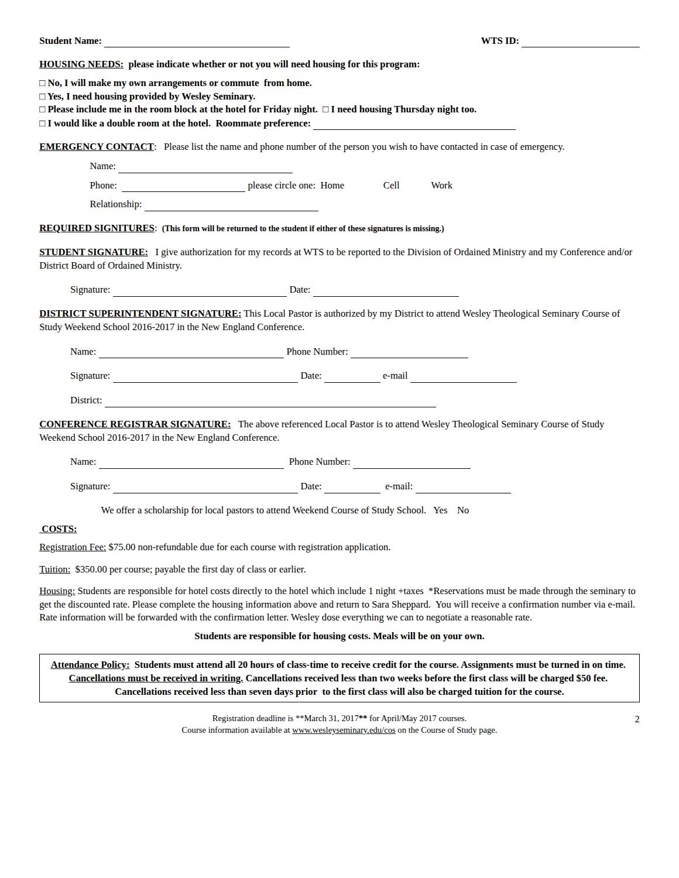Student Name:
WTS ID:
HOUSING NEEDS: please indicate whether or not you will need housing for this program:
□ No, I will make my own arrangements or commute from home.
□ Yes, I need housing provided by Wesley Seminary.
□ Please include me in the room block at the hotel for Friday night. □ I need housing Thursday night too.
□ I would like a double room at the hotel. Roommate preference:
EMERGENCY CONTACT: Please list the name and phone number of the person you wish to have contacted in case of emergency.
Name:
Phone: please circle one: Home Cell Work
Relationship:
REQUIRED SIGNITURES: (This form will be returned to the student if either of these signatures is missing.)
STUDENT SIGNATURE: I give authorization for my records at WTS to be reported to the Division of Ordained Ministry and my Conference and/or District Board of Ordained Ministry.
Signature: Date:
DISTRICT SUPERINTENDENT SIGNATURE: This Local Pastor is authorized by my District to attend Wesley Theological Seminary Course of Study Weekend School 2016-2017 in the New England Conference.
Name: Phone Number:
Signature: Date: e-mail
District:
CONFERENCE REGISTRAR SIGNATURE: The above referenced Local Pastor is to attend Wesley Theological Seminary Course of Study Weekend School 2016-2017 in the New England Conference.
Name: Phone Number:
Signature: Date: e-mail:
We offer a scholarship for local pastors to attend Weekend Course of Study School. Yes No
COSTS:
Registration Fee: $75.00 non-refundable due for each course with registration application.
Tuition: $350.00 per course; payable the first day of class or earlier.
Housing: Students are responsible for hotel costs directly to the hotel which include 1 night +taxes *Reservations must be made through the seminary to get the discounted rate. Please complete the housing information above and return to Sara Sheppard. You will receive a confirmation number via e-mail. Rate information will be forwarded with the confirmation letter. Wesley dose everything we can to negotiate a reasonable rate.
Students are responsible for housing costs. Meals will be on your own.
Attendance Policy: Students must attend all 20 hours of class-time to receive credit for the course. Assignments must be turned in on time. Cancellations must be received in writing. Cancellations received less than two weeks before the first class will be charged $50 fee. Cancellations received less than seven days prior to the first class will also be charged tuition for the course.
2 Registration deadline is **March 31, 2017** for April/May 2017 courses.
Course information available at www.wesleyseminary.edu/cos on the Course of Study page.